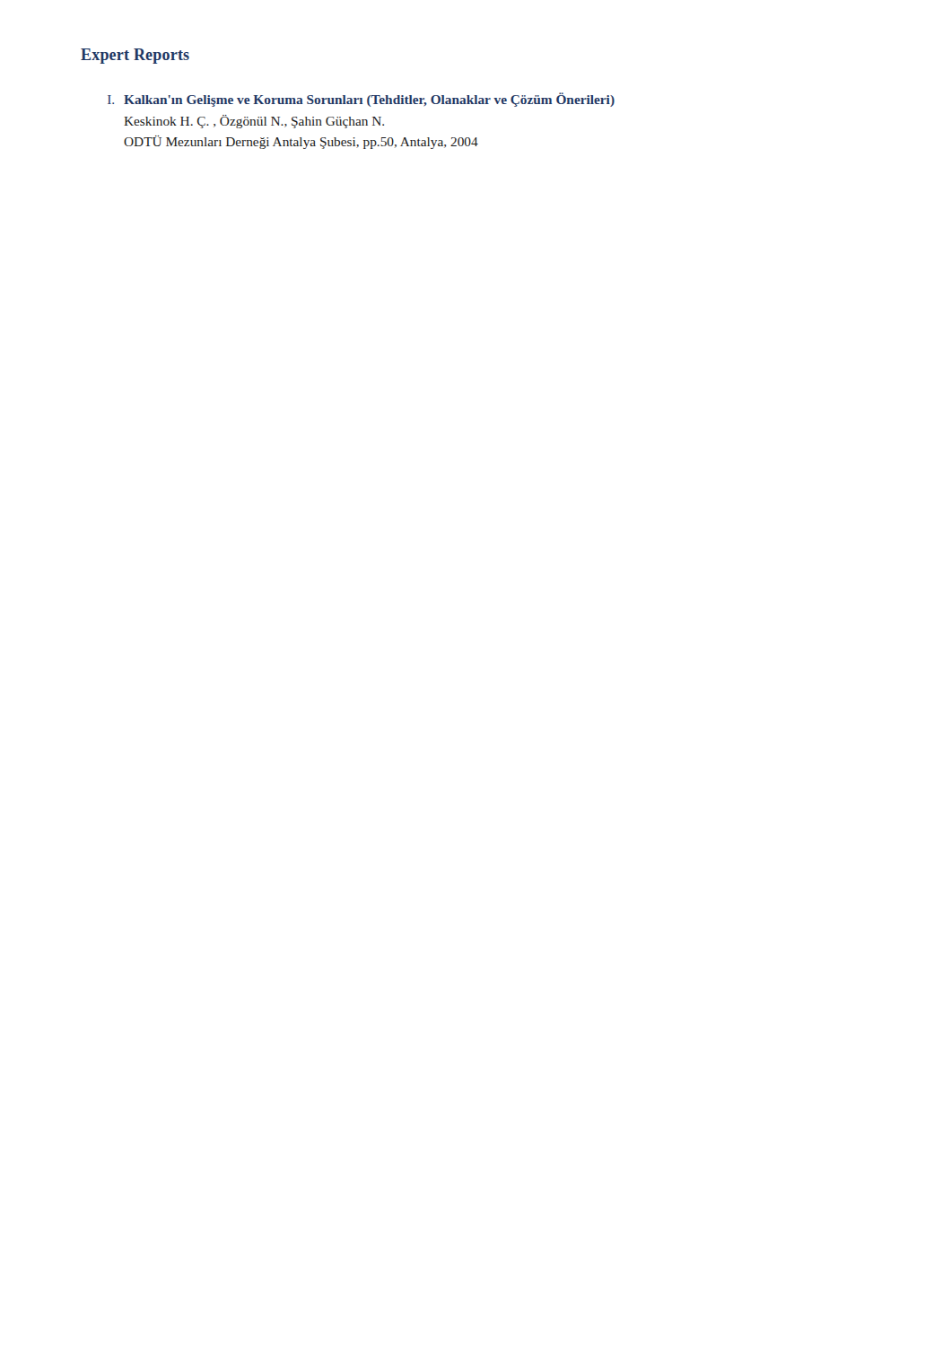Expert Reports
Kalkan'ın Gelişme ve Koruma Sorunları (Tehditler, Olanaklar ve Çözüm Önerileri) Keskinok H. Ç. , Özgönül N., Şahin Güçhan N. ODTÜ Mezunları Derneği Antalya Şubesi, pp.50, Antalya, 2004